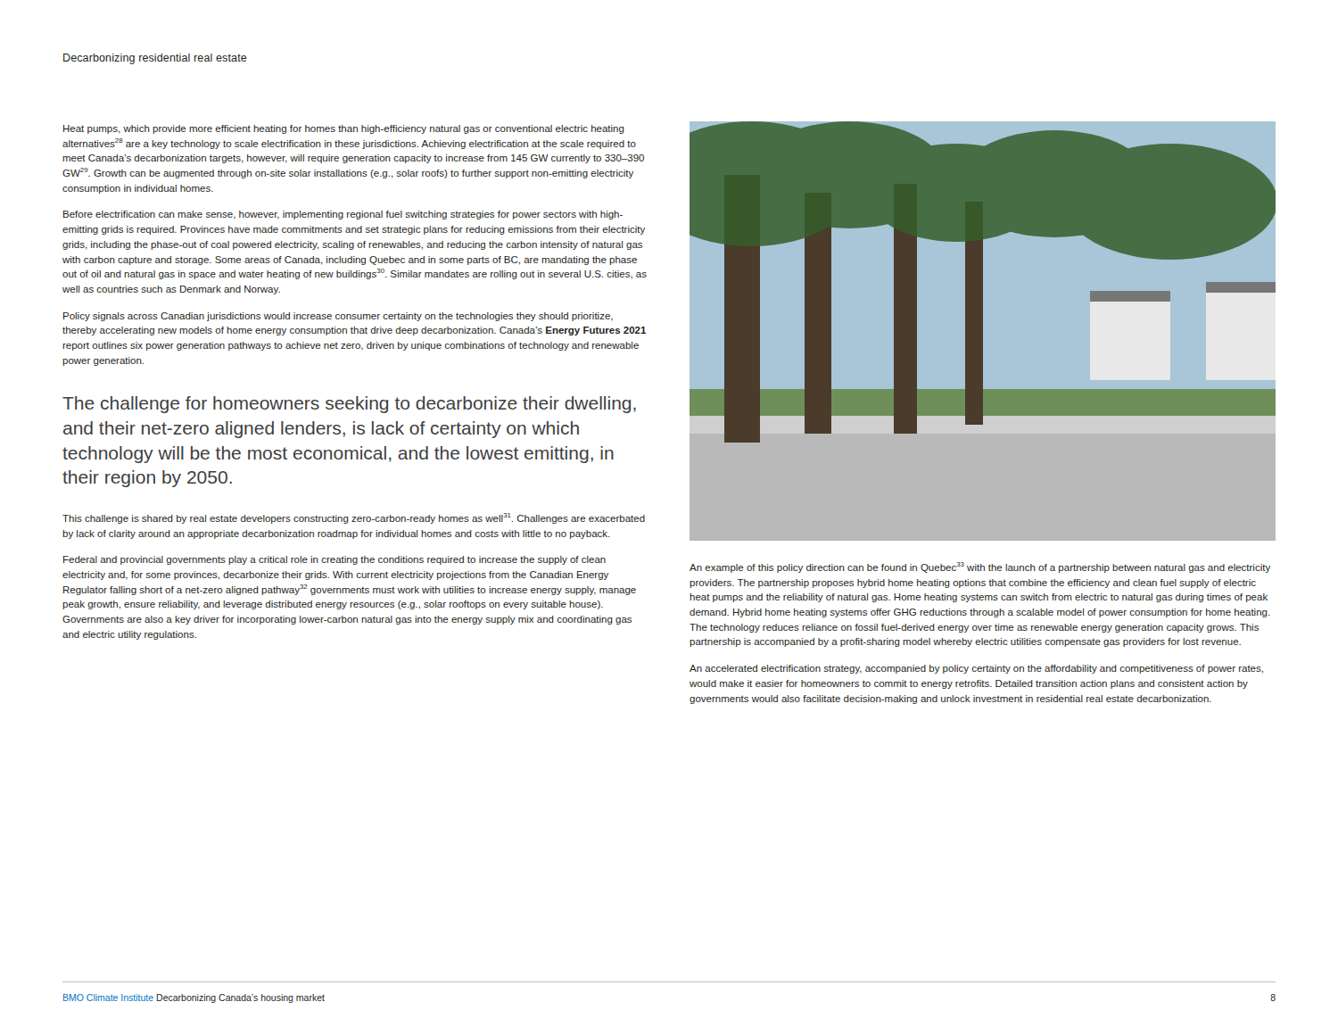Decarbonizing residential real estate
Heat pumps, which provide more efficient heating for homes than high-efficiency natural gas or conventional electric heating alternatives28 are a key technology to scale electrification in these jurisdictions. Achieving electrification at the scale required to meet Canada’s decarbonization targets, however, will require generation capacity to increase from 145 GW currently to 330–390 GW29. Growth can be augmented through on-site solar installations (e.g., solar roofs) to further support non-emitting electricity consumption in individual homes.
Before electrification can make sense, however, implementing regional fuel switching strategies for power sectors with high-emitting grids is required. Provinces have made commitments and set strategic plans for reducing emissions from their electricity grids, including the phase-out of coal powered electricity, scaling of renewables, and reducing the carbon intensity of natural gas with carbon capture and storage. Some areas of Canada, including Quebec and in some parts of BC, are mandating the phase out of oil and natural gas in space and water heating of new buildings30. Similar mandates are rolling out in several U.S. cities, as well as countries such as Denmark and Norway.
Policy signals across Canadian jurisdictions would increase consumer certainty on the technologies they should prioritize, thereby accelerating new models of home energy consumption that drive deep decarbonization. Canada’s Energy Futures 2021 report outlines six power generation pathways to achieve net zero, driven by unique combinations of technology and renewable power generation.
The challenge for homeowners seeking to decarbonize their dwelling, and their net-zero aligned lenders, is lack of certainty on which technology will be the most economical, and the lowest emitting, in their region by 2050.
This challenge is shared by real estate developers constructing zero-carbon-ready homes as well31. Challenges are exacerbated by lack of clarity around an appropriate decarbonization roadmap for individual homes and costs with little to no payback.
Federal and provincial governments play a critical role in creating the conditions required to increase the supply of clean electricity and, for some provinces, decarbonize their grids. With current electricity projections from the Canadian Energy Regulator falling short of a net-zero aligned pathway32 governments must work with utilities to increase energy supply, manage peak growth, ensure reliability, and leverage distributed energy resources (e.g., solar rooftops on every suitable house). Governments are also a key driver for incorporating lower-carbon natural gas into the energy supply mix and coordinating gas and electric utility regulations.
An example of this policy direction can be found in Quebec33 with the launch of a partnership between natural gas and electricity providers. The partnership proposes hybrid home heating options that combine the efficiency and clean fuel supply of electric heat pumps and the reliability of natural gas. Home heating systems can switch from electric to natural gas during times of peak demand. Hybrid home heating systems offer GHG reductions through a scalable model of power consumption for home heating. The technology reduces reliance on fossil fuel-derived energy over time as renewable energy generation capacity grows. This partnership is accompanied by a profit-sharing model whereby electric utilities compensate gas providers for lost revenue.
An accelerated electrification strategy, accompanied by policy certainty on the affordability and competitiveness of power rates, would make it easier for homeowners to commit to energy retrofits. Detailed transition action plans and consistent action by governments would also facilitate decision-making and unlock investment in residential real estate decarbonization.
BMO Climate Institute Decarbonizing Canada’s housing market
8